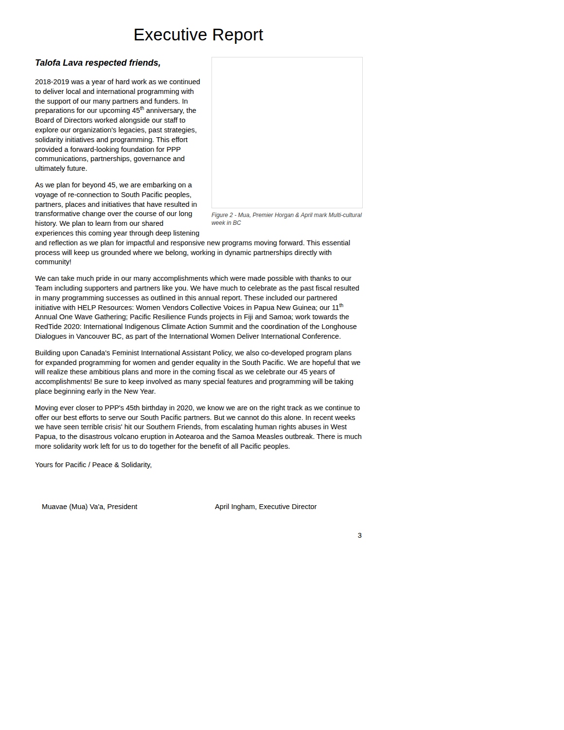Executive Report
Figure 2 - Mua, Premier Horgan & April mark Multi-cultural week in BC
Talofa Lava respected friends,
2018-2019 was a year of hard work as we continued to deliver local and international programming with the support of our many partners and funders. In preparations for our upcoming 45th anniversary, the Board of Directors worked alongside our staff to explore our organization's legacies, past strategies, solidarity initiatives and programming. This effort provided a forward-looking foundation for PPP communications, partnerships, governance and ultimately future.
As we plan for beyond 45, we are embarking on a voyage of re-connection to South Pacific peoples, partners, places and initiatives that have resulted in transformative change over the course of our long history. We plan to learn from our shared experiences this coming year through deep listening and reflection as we plan for impactful and responsive new programs moving forward. This essential process will keep us grounded where we belong, working in dynamic partnerships directly with community!
We can take much pride in our many accomplishments which were made possible with thanks to our Team including supporters and partners like you. We have much to celebrate as the past fiscal resulted in many programming successes as outlined in this annual report. These included our partnered initiative with HELP Resources: Women Vendors Collective Voices in Papua New Guinea; our 11th Annual One Wave Gathering; Pacific Resilience Funds projects in Fiji and Samoa; work towards the RedTide 2020: International Indigenous Climate Action Summit and the coordination of the Longhouse Dialogues in Vancouver BC, as part of the International Women Deliver International Conference.
Building upon Canada's Feminist International Assistant Policy, we also co-developed program plans for expanded programming for women and gender equality in the South Pacific. We are hopeful that we will realize these ambitious plans and more in the coming fiscal as we celebrate our 45 years of accomplishments! Be sure to keep involved as many special features and programming will be taking place beginning early in the New Year.
Moving ever closer to PPP's 45th birthday in 2020, we know we are on the right track as we continue to offer our best efforts to serve our South Pacific partners. But we cannot do this alone. In recent weeks we have seen terrible crisis' hit our Southern Friends, from escalating human rights abuses in West Papua, to the disastrous volcano eruption in Aotearoa and the Samoa Measles outbreak. There is much more solidarity work left for us to do together for the benefit of all Pacific peoples.
Yours for Pacific / Peace & Solidarity,
Muavae (Mua) Va'a, President
April Ingham, Executive Director
3